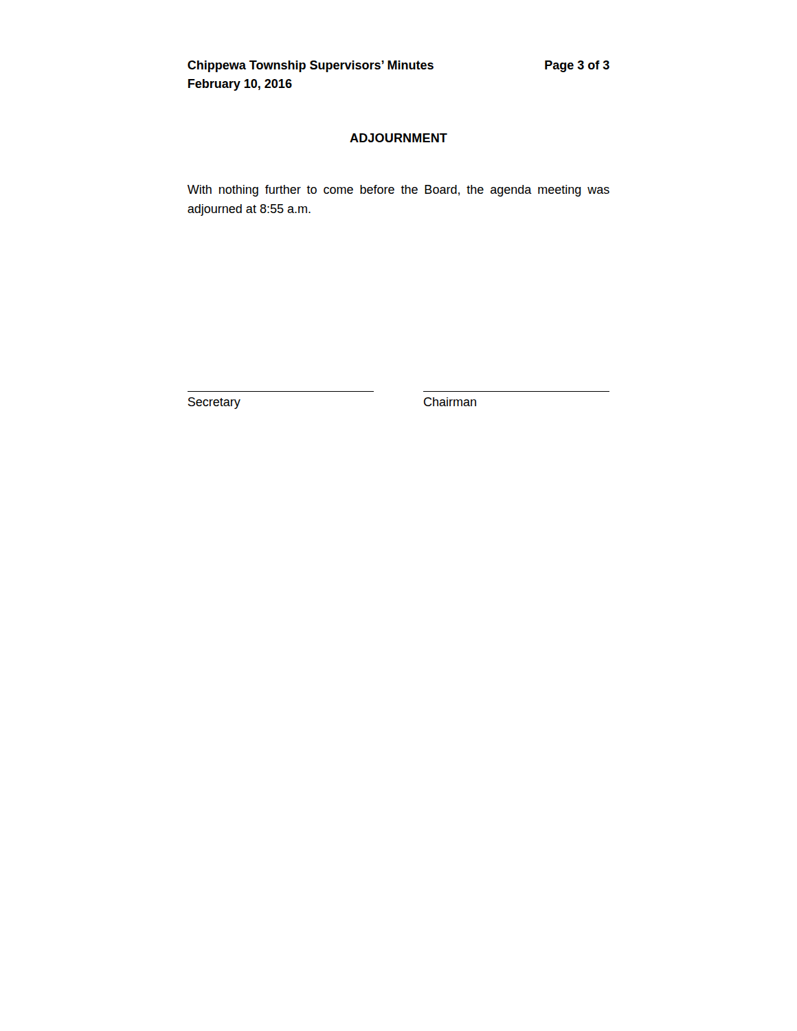Chippewa Township Supervisors’ Minutes
February 10, 2016
Page 3 of 3
ADJOURNMENT
With nothing further to come before the Board, the agenda meeting was adjourned at 8:55 a.m.
Secretary
Chairman